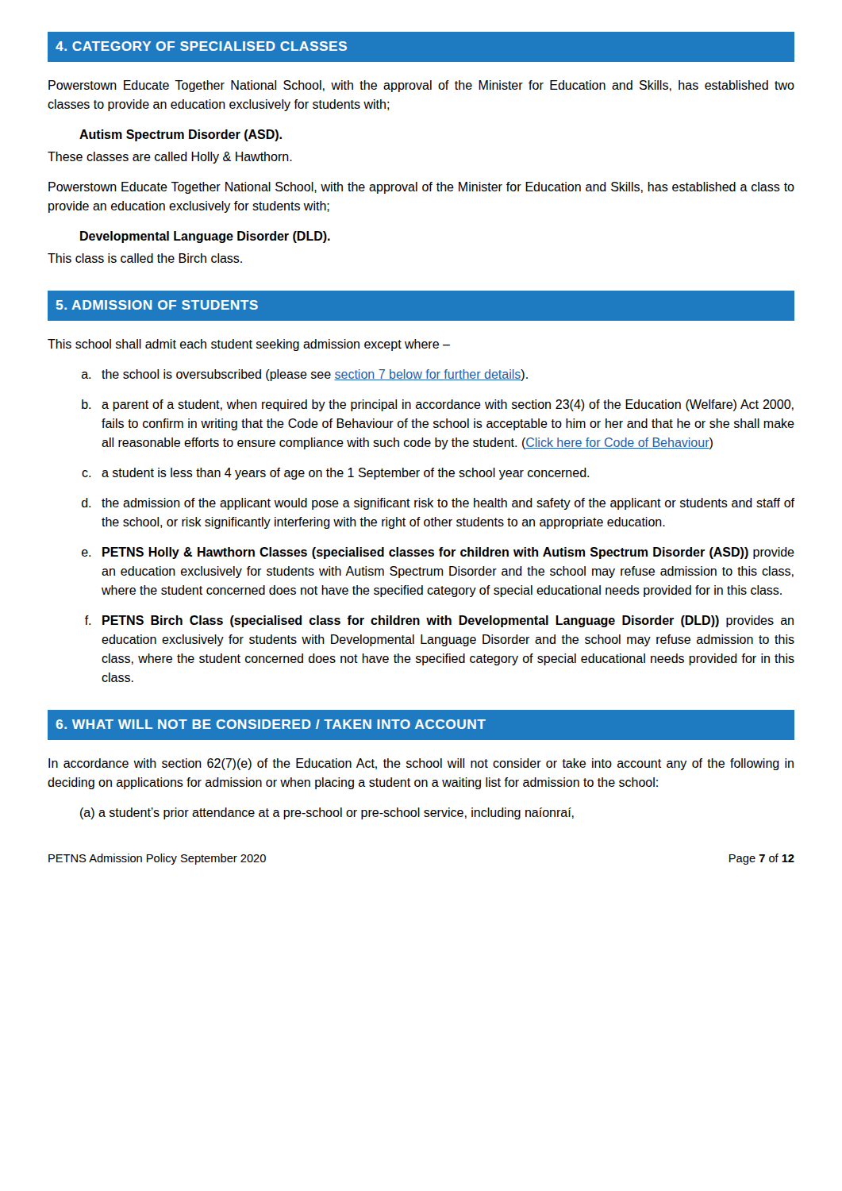4. Category of Specialised Classes
Powerstown Educate Together National School, with the approval of the Minister for Education and Skills, has established two classes to provide an education exclusively for students with;
Autism Spectrum Disorder (ASD).
These classes are called Holly & Hawthorn.
Powerstown Educate Together National School, with the approval of the Minister for Education and Skills, has established a class to provide an education exclusively for students with;
Developmental Language Disorder (DLD).
This class is called the Birch class.
5. Admission of Students
This school shall admit each student seeking admission except where –
the school is oversubscribed (please see section 7 below for further details).
a parent of a student, when required by the principal in accordance with section 23(4) of the Education (Welfare) Act 2000, fails to confirm in writing that the Code of Behaviour of the school is acceptable to him or her and that he or she shall make all reasonable efforts to ensure compliance with such code by the student. (Click here for Code of Behaviour)
a student is less than 4 years of age on the 1 September of the school year concerned.
the admission of the applicant would pose a significant risk to the health and safety of the applicant or students and staff of the school, or risk significantly interfering with the right of other students to an appropriate education.
PETNS Holly & Hawthorn Classes (specialised classes for children with Autism Spectrum Disorder (ASD)) provide an education exclusively for students with Autism Spectrum Disorder and the school may refuse admission to this class, where the student concerned does not have the specified category of special educational needs provided for in this class.
PETNS Birch Class (specialised class for children with Developmental Language Disorder (DLD)) provides an education exclusively for students with Developmental Language Disorder and the school may refuse admission to this class, where the student concerned does not have the specified category of special educational needs provided for in this class.
6. What will not be considered / taken into account
In accordance with section 62(7)(e) of the Education Act, the school will not consider or take into account any of the following in deciding on applications for admission or when placing a student on a waiting list for admission to the school:
(a) a student’s prior attendance at a pre-school or pre-school service, including naíonraí,
PETNS Admission Policy September 2020
Page 7 of 12